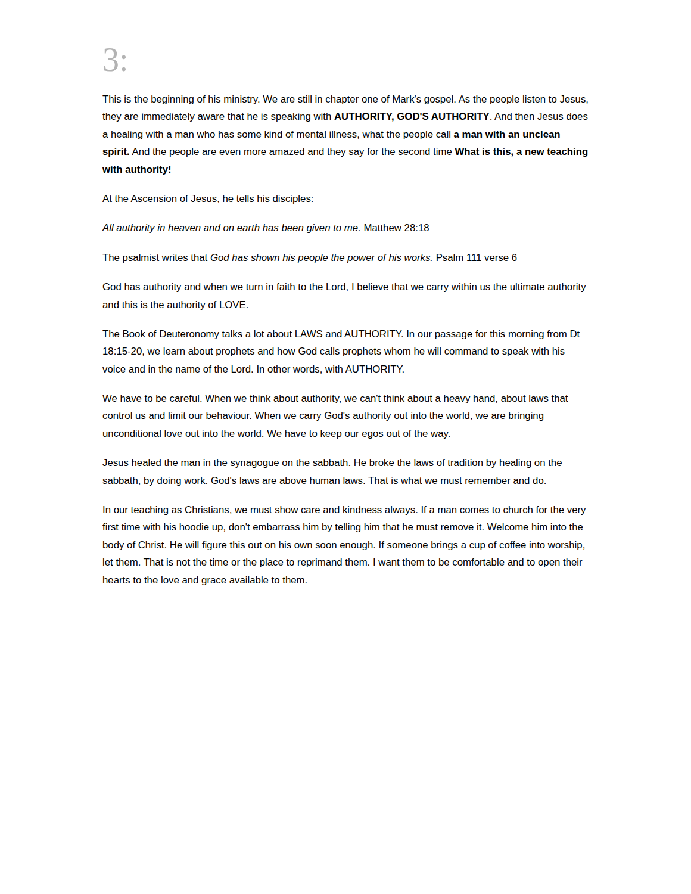3:
This is the beginning of his ministry. We are still in chapter one of Mark's gospel. As the people listen to Jesus, they are immediately aware that he is speaking with AUTHORITY, GOD'S AUTHORITY. And then Jesus does a healing with a man who has some kind of mental illness, what the people call a man with an unclean spirit. And the people are even more amazed and they say for the second time What is this, a new teaching with authority!
At the Ascension of Jesus, he tells his disciples:
All authority in heaven and on earth has been given to me. Matthew 28:18
The psalmist writes that God has shown his people the power of his works. Psalm 111 verse 6
God has authority and when we turn in faith to the Lord, I believe that we carry within us the ultimate authority and this is the authority of LOVE.
The Book of Deuteronomy talks a lot about LAWS and AUTHORITY. In our passage for this morning from Dt 18:15-20, we learn about prophets and how God calls prophets whom he will command to speak with his voice and in the name of the Lord. In other words, with AUTHORITY.
We have to be careful. When we think about authority, we can't think about a heavy hand, about laws that control us and limit our behaviour. When we carry God's authority out into the world, we are bringing unconditional love out into the world. We have to keep our egos out of the way.
Jesus healed the man in the synagogue on the sabbath. He broke the laws of tradition by healing on the sabbath, by doing work. God's laws are above human laws. That is what we must remember and do.
In our teaching as Christians, we must show care and kindness always. If a man comes to church for the very first time with his hoodie up, don't embarrass him by telling him that he must remove it. Welcome him into the body of Christ. He will figure this out on his own soon enough. If someone brings a cup of coffee into worship, let them. That is not the time or the place to reprimand them. I want them to be comfortable and to open their hearts to the love and grace available to them.